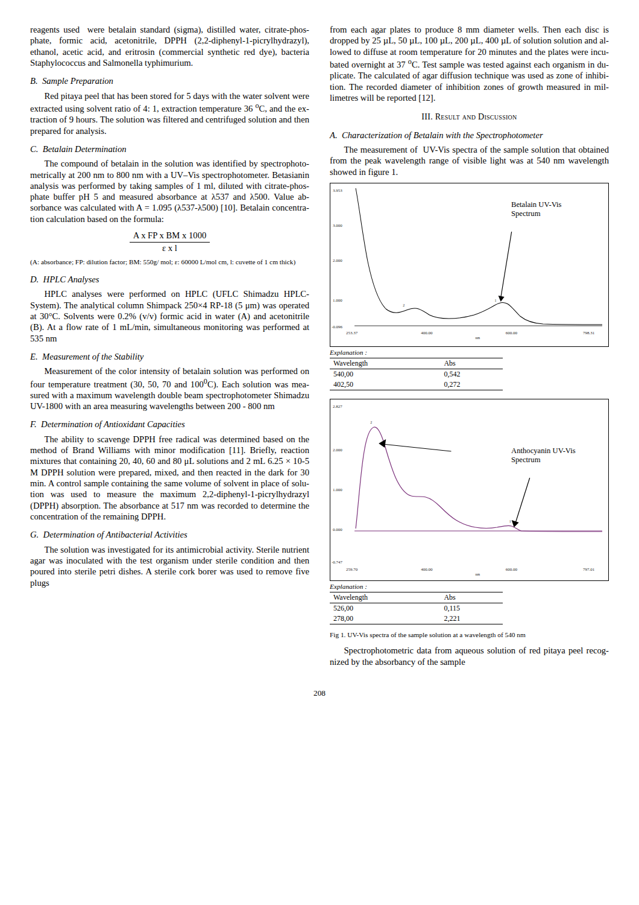reagents used were betalain standard (sigma), distilled water, citrate-phosphate, formic acid, acetonitrile, DPPH (2,2-diphenyl-1-picrylhydrazyl), ethanol, acetic acid, and eritrosin (commercial synthetic red dye), bacteria Staphylococcus and Salmonella typhimurium.
B. Sample Preparation
Red pitaya peel that has been stored for 5 days with the water solvent were extracted using solvent ratio of 4: 1, extraction temperature 36 oC, and the extraction of 9 hours. The solution was filtered and centrifuged solution and then prepared for analysis.
C. Betalain Determination
The compound of betalain in the solution was identified by spectrophotometrically at 200 nm to 800 nm with a UV–Vis spectrophotometer. Betasianin analysis was performed by taking samples of 1 ml, diluted with citrate-phosphate buffer pH 5 and measured absorbance at λ537 and λ500. Value absorbance was calculated with A = 1.095 (λ537-λ500) [10]. Betalain concentration calculation based on the formula:
A x FP x BM x 1000 ε x l
(A: absorbance; FP: dilution factor; BM: 550g/ mol; ε: 60000 L/mol cm, l: cuvette of 1 cm thick)
D. HPLC Analyses
HPLC analyses were performed on HPLC (UFLC Shimadzu HPLC-System). The analytical column Shimpack 250×4 RP-18 (5 μm) was operated at 30°C. Solvents were 0.2% (v/v) formic acid in water (A) and acetonitrile (B). At a flow rate of 1 mL/min, simultaneous monitoring was performed at 535 nm
E. Measurement of the Stability
Measurement of the color intensity of betalain solution was performed on four temperature treatment (30, 50, 70 and 1000C). Each solution was measured with a maximum wavelength double beam spectrophotometer Shimadzu UV-1800 with an area measuring wavelengths between 200 - 800 nm
F. Determination of Antioxidant Capacities
The ability to scavenge DPPH free radical was determined based on the method of Brand Williams with minor modification [11]. Briefly, reaction mixtures that containing 20, 40, 60 and 80 μL solutions and 2 mL 6.25 × 10-5 M DPPH solution were prepared, mixed, and then reacted in the dark for 30 min. A control sample containing the same volume of solvent in place of solution was used to measure the maximum 2,2-diphenyl-1-picrylhydrazyl (DPPH) absorption. The absorbance at 517 nm was recorded to determine the concentration of the remaining DPPH.
G. Determination of Antibacterial Activities
The solution was investigated for its antimicrobial activity. Sterile nutrient agar was inoculated with the test organism under sterile condition and then poured into sterile petri dishes. A sterile cork borer was used to remove five plugs
from each agar plates to produce 8 mm diameter wells. Then each disc is dropped by 25 µL, 50 µL, 100 µL, 200 µL, 400 µL of solution solution and allowed to diffuse at room temperature for 20 minutes and the plates were incubated overnight at 37 oC. Test sample was tested against each organism in duplicate. The calculated of agar diffusion technique was used as zone of inhibition. The recorded diameter of inhibition zones of growth measured in millimetres will be reported [12].
III. Result and Discussion
A. Characterization of Betalain with the Spectrophotometer
The measurement of UV-Vis spectra of the sample solution that obtained from the peak wavelength range of visible light was at 540 nm wavelength showed in figure 1.
3.953 3.000 2.000 1.000 -0.096 253.37 400.00 600.00 798.31 nm 2 1
Betalain UV-Vis Spectrum
Explanation :
| Wavelength | Abs |
| --- | --- |
| 540,00 | 0,542 |
| 402,50 | 0,272 |
2.827 2.000 1.000 0.000 -0.747 259.70 400.00 600.00 797.01 nm 2 1
Anthocyanin UV-Vis Spectrum
Explanation :
| Wavelength | Abs |
| --- | --- |
| 526,00 | 0,115 |
| 278,00 | 2,221 |
Fig 1. UV-Vis spectra of the sample solution at a wavelength of 540 nm
Spectrophotometric data from aqueous solution of red pitaya peel recognized by the absorbancy of the sample
208